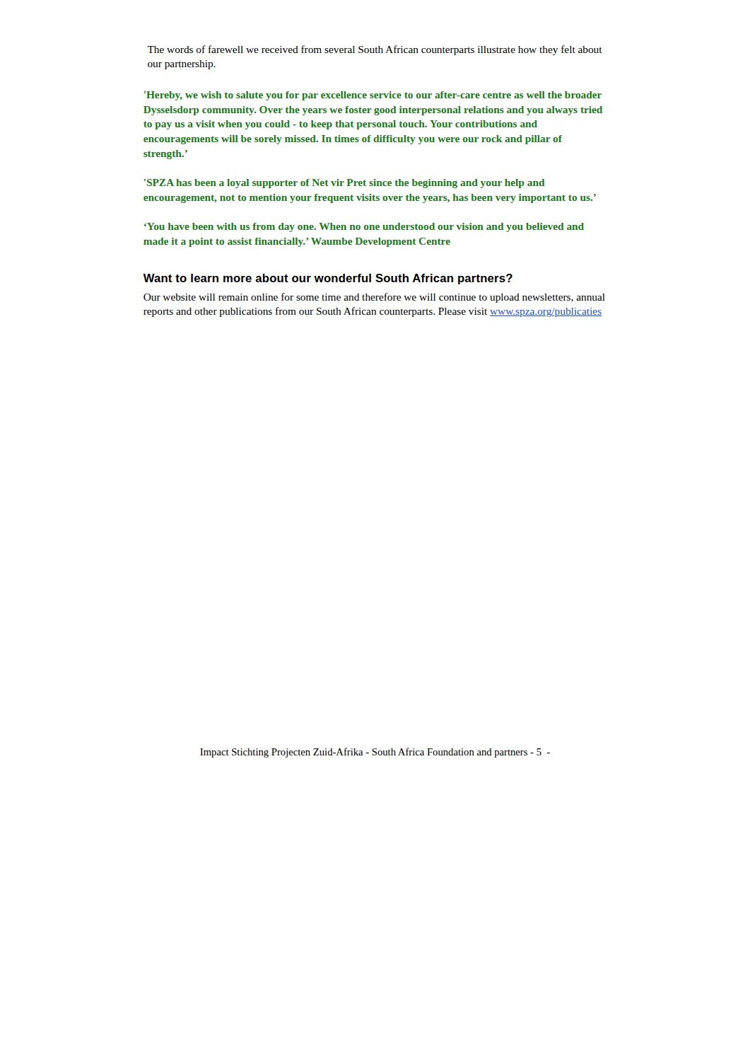The words of farewell we received from several South African counterparts illustrate how they felt about our partnership.
'Hereby, we wish to salute you for par excellence service to our after-care centre as well the broader Dysselsdorp community. Over the years we foster good interpersonal relations and you always tried to pay us a visit when you could - to keep that personal touch. Your contributions and encouragements will be sorely missed. In times of difficulty you were our rock and pillar of strength.’
'SPZA has been a loyal supporter of Net vir Pret since the beginning and your help and encouragement, not to mention your frequent visits over the years, has been very important to us.’
‘You have been with us from day one. When no one understood our vision and you believed and made it a point to assist financially.’ Waumbe Development Centre
Want to learn more about our wonderful South African partners?
Our website will remain online for some time and therefore we will continue to upload newsletters, annual reports and other publications from our South African counterparts. Please visit www.spza.org/publicaties
Impact Stichting Projecten Zuid-Afrika - South Africa Foundation and partners - 5 -